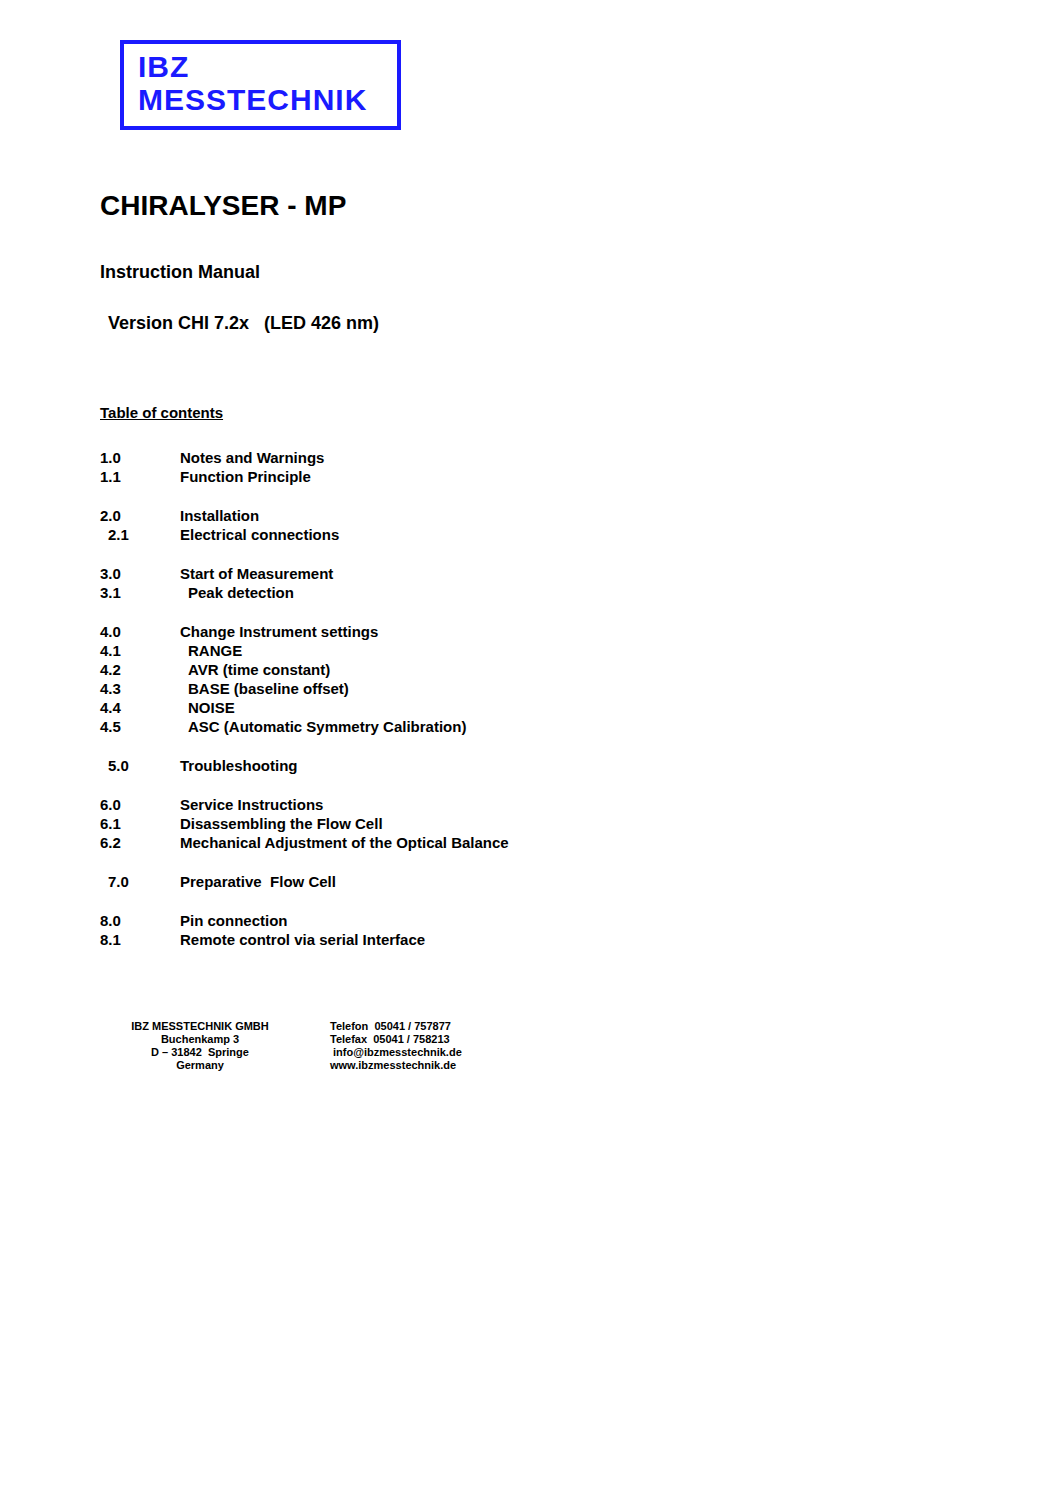IBZ
MESSTECHNIK
CHIRALYSER - MP
Instruction Manual
Version CHI 7.2x (LED 426 nm)
Table of contents
| 1.0 | Notes and Warnings |
| 1.1 | Function Principle |
| 2.0 | Installation |
| 2.1 | Electrical connections |
| 3.0 | Start of Measurement |
| 3.1 | Peak detection |
| 4.0 | Change Instrument settings |
| 4.1 | RANGE |
| 4.2 | AVR (time constant) |
| 4.3 | BASE (baseline offset) |
| 4.4 | NOISE |
| 4.5 | ASC (Automatic Symmetry Calibration) |
| 5.0 | Troubleshooting |
| 6.0 | Service Instructions |
| 6.1 | Disassembling the Flow Cell |
| 6.2 | Mechanical Adjustment of the Optical Balance |
| 7.0 | Preparative Flow Cell |
| 8.0 | Pin connection |
| 8.1 | Remote control via serial Interface |
| IBZ MESSTECHNIK GMBH | Telefon 05041 / 757877 |
| Buchenkamp 3 | Telefax 05041 / 758213 |
| D – 31842 Springe | info@ibzmesstechnik.de |
| Germany | www.ibzmesstechnik.de |